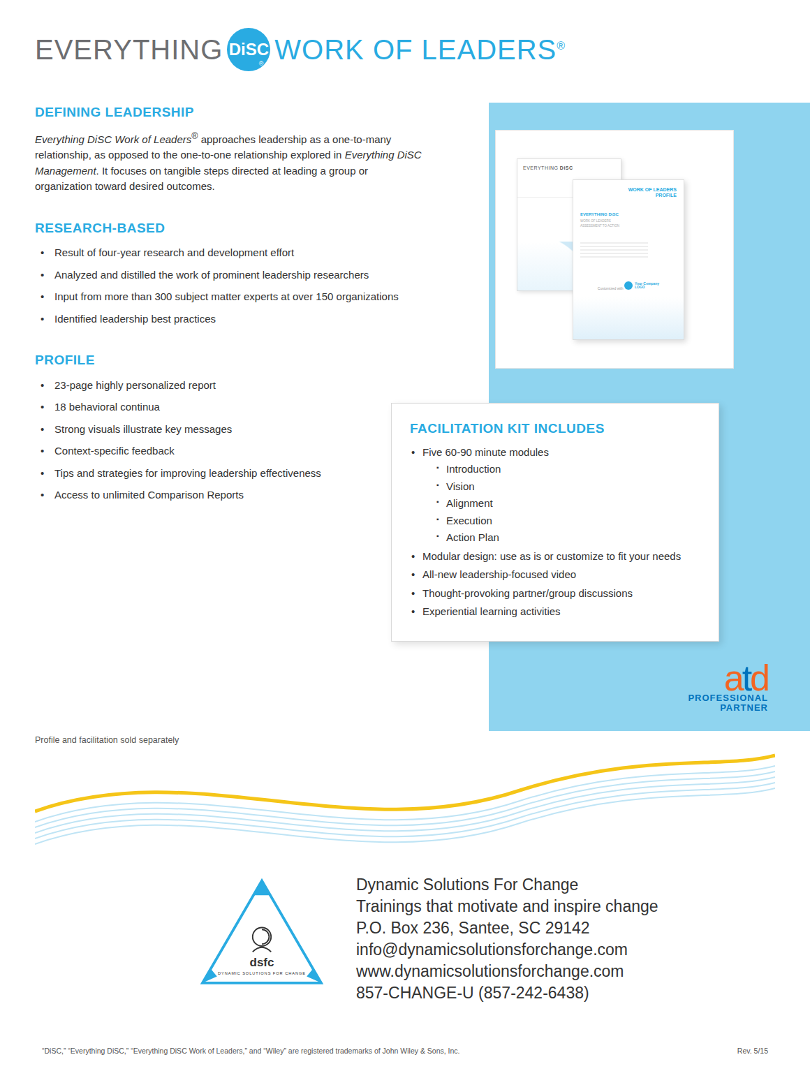EVERYTHING DiSC® WORK OF LEADERS®
Defining Leadership
Everything DiSC Work of Leaders® approaches leadership as a one-to-many relationship, as opposed to the one-to-one relationship explored in Everything DiSC Management. It focuses on tangible steps directed at leading a group or organization toward desired outcomes.
Research-Based
Result of four-year research and development effort
Analyzed and distilled the work of prominent leadership researchers
Input from more than 300 subject matter experts at over 150 organizations
Identified leadership best practices
Profile
23-page highly personalized report
18 behavioral continua
Strong visuals illustrate key messages
Context-specific feedback
Tips and strategies for improving leadership effectiveness
Access to unlimited Comparison Reports
Profile and facilitation sold separately
EVERYTHING DiSC
WORK OF LEADERS
PROFILE
EVERYTHING DiSC
WORK OF LEADERS
ASSESSMENT TO ACTION
Customized with
Your Company
LOGO
Facilitation Kit Includes
Five 60-90 minute modules
Introduction
Vision
Alignment
Execution
Action Plan
Modular design: use as is or customize to fit your needs
All-new leadership-focused video
Thought-provoking partner/group discussions
Experiential learning activities
atd
PROFESSIONAL
PARTNER
dsfc DYNAMIC SOLUTIONS FOR CHANGE
Dynamic Solutions For Change
Trainings that motivate and inspire change
P.O. Box 236, Santee, SC 29142
info@dynamicsolutionsforchange.com
www.dynamicsolutionsforchange.com
857-CHANGE-U (857-242-6438)
“DiSC,” “Everything DiSC,” “Everything DiSC Work of Leaders,” and “Wiley” are registered trademarks of John Wiley & Sons, Inc. Rev. 5/15